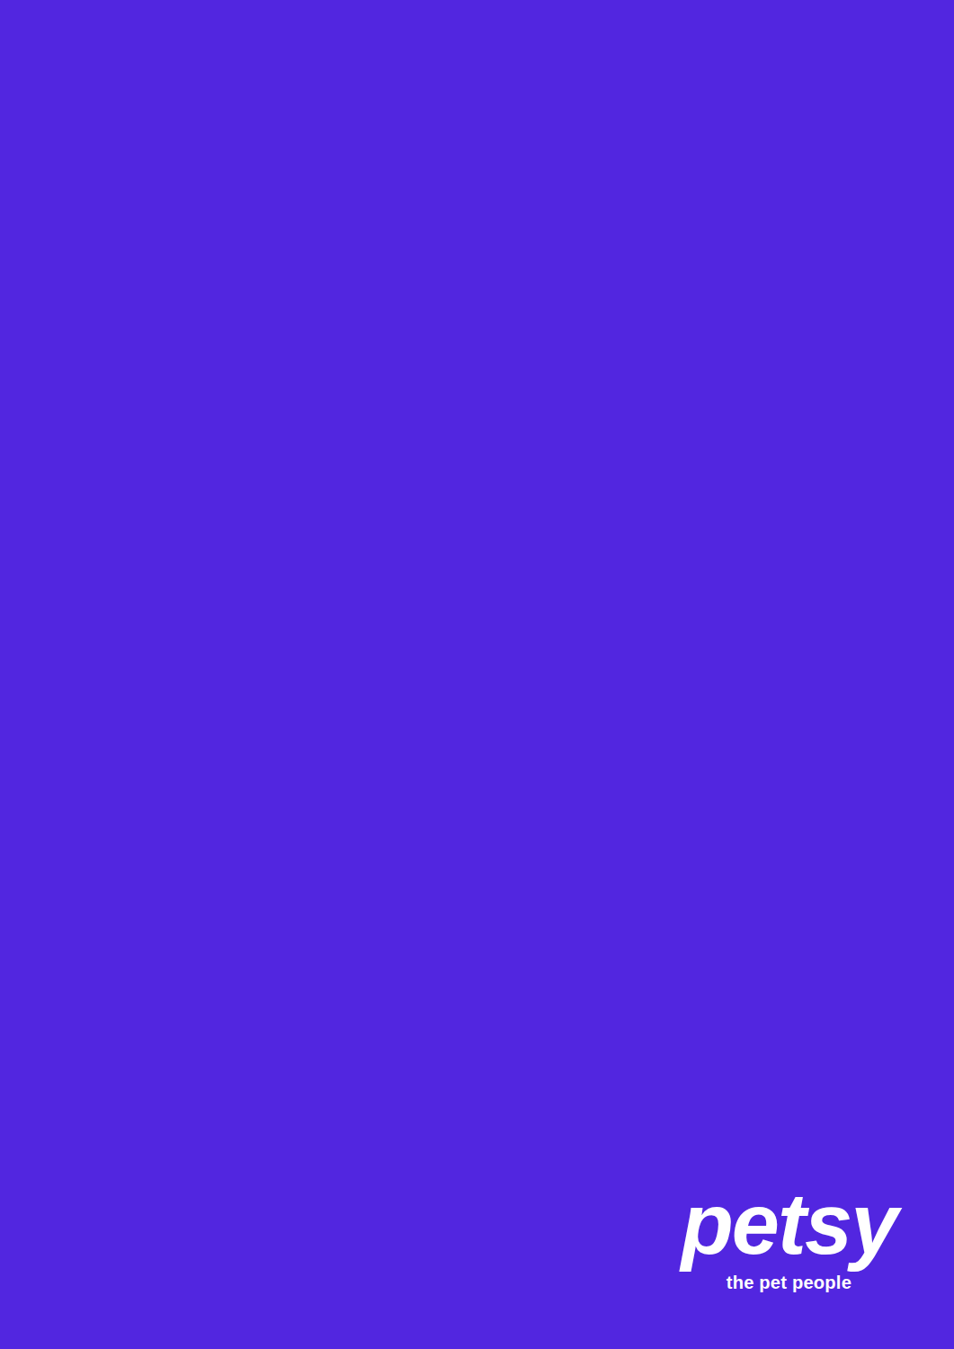petsy
the pet people